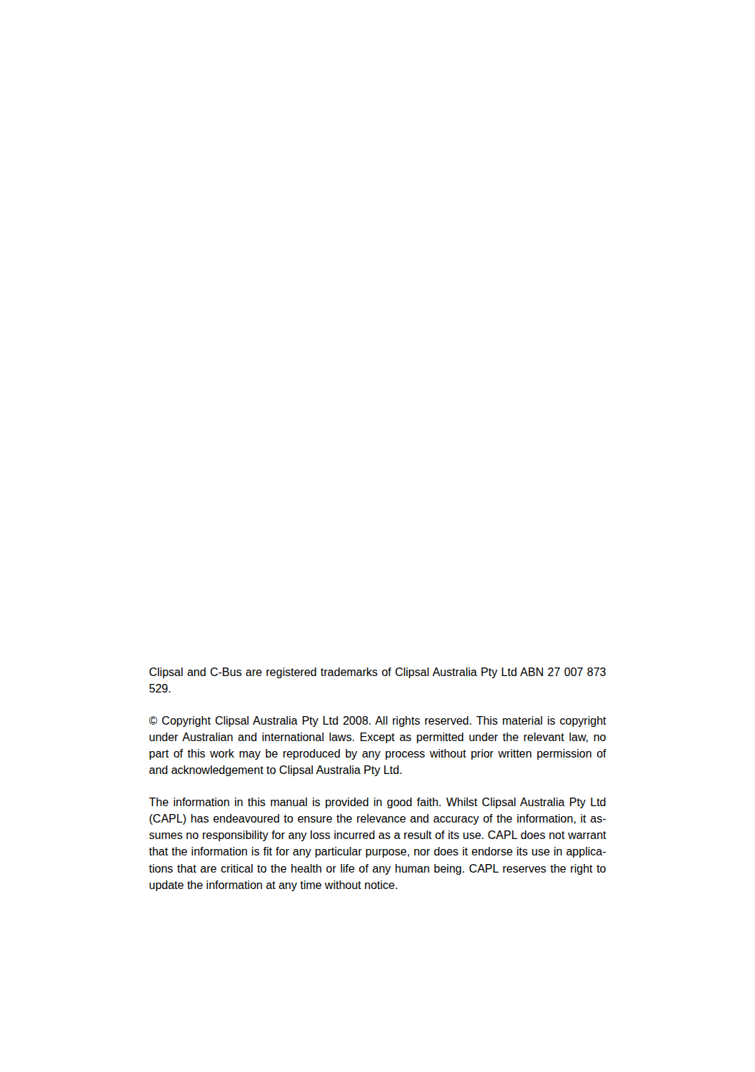Clipsal and C-Bus are registered trademarks of Clipsal Australia Pty Ltd ABN 27 007 873 529.
© Copyright Clipsal Australia Pty Ltd 2008. All rights reserved. This material is copyright under Australian and international laws. Except as permitted under the relevant law, no part of this work may be reproduced by any process without prior written permission of and acknowledgement to Clipsal Australia Pty Ltd.
The information in this manual is provided in good faith. Whilst Clipsal Australia Pty Ltd (CAPL) has endeavoured to ensure the relevance and accuracy of the information, it assumes no responsibility for any loss incurred as a result of its use. CAPL does not warrant that the information is fit for any particular purpose, nor does it endorse its use in applications that are critical to the health or life of any human being. CAPL reserves the right to update the information at any time without notice.